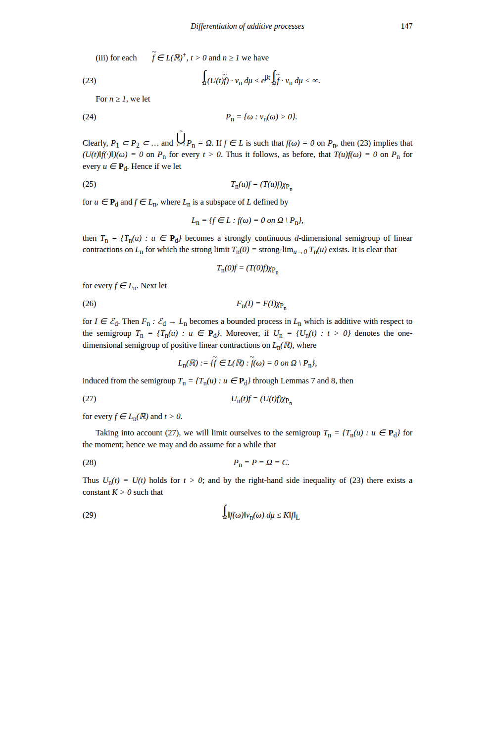Differentiation of additive processes 147
(iii) for each f ∈ L(ℝ)+, t > 0 and n ≥ 1 we have
(23) ∫Ω(U(t)f) · vn dμ ≤ eβt ∫Ω f · vn dμ < ∞.
For n ≥ 1, we let
(24) Pn = {ω : vn(ω) > 0}.
Clearly, P1 ⊂ P2 ⊂ … and ∞⋃n=1 Pn = Ω. If f ∈ L is such that f(ω) = 0 on Pn, then (23) implies that (U(t)‖f(·)‖)(ω) = 0 on Pn for every t > 0. Thus it follows, as before, that T(u)f(ω) = 0 on Pn for every u ∈ Pd. Hence if we let
(25) Tn(u)f = (T(u)f)χPn
for u ∈ Pd and f ∈ Ln, where Ln is a subspace of L defined by
Ln = {f ∈ L : f(ω) = 0 on Ω \ Pn},
then Tn = {Tn(u) : u ∈ Pd} becomes a strongly continuous d-dimensional semigroup of linear contractions on Ln for which the strong limit Tn(0) = strong-limu→0 Tn(u) exists. It is clear that
Tn(0)f = (T(0)f)χPn
for every f ∈ Ln. Next let
(26) Fn(I) = F(I)χPn
for I ∈ ℰd. Then Fn : ℰd → Ln becomes a bounded process in Ln which is additive with respect to the semigroup Tn = {Tn(u) : u ∈ Pd}. Moreover, if Un = {Un(t) : t > 0} denotes the one-dimensional semigroup of positive linear contractions on Ln(ℝ), where
Ln(ℝ) := {f ∈ L(ℝ) : f(ω) = 0 on Ω \ Pn},
induced from the semigroup Tn = {Tn(u) : u ∈ Pd} through Lemmas 7 and 8, then
(27) Un(t)f = (U(t)f)χPn
for every f ∈ Ln(ℝ) and t > 0.
Taking into account (27), we will limit ourselves to the semigroup Tn = {Tn(u) : u ∈ Pd} for the moment; hence we may and do assume for a while that
(28) Pn = P = Ω = C.
Thus Un(t) = U(t) holds for t > 0; and by the right-hand side inequality of (23) there exists a constant K > 0 such that
(29) ∫Ω‖f(ω)‖vn(ω) dμ ≤ K‖f‖L